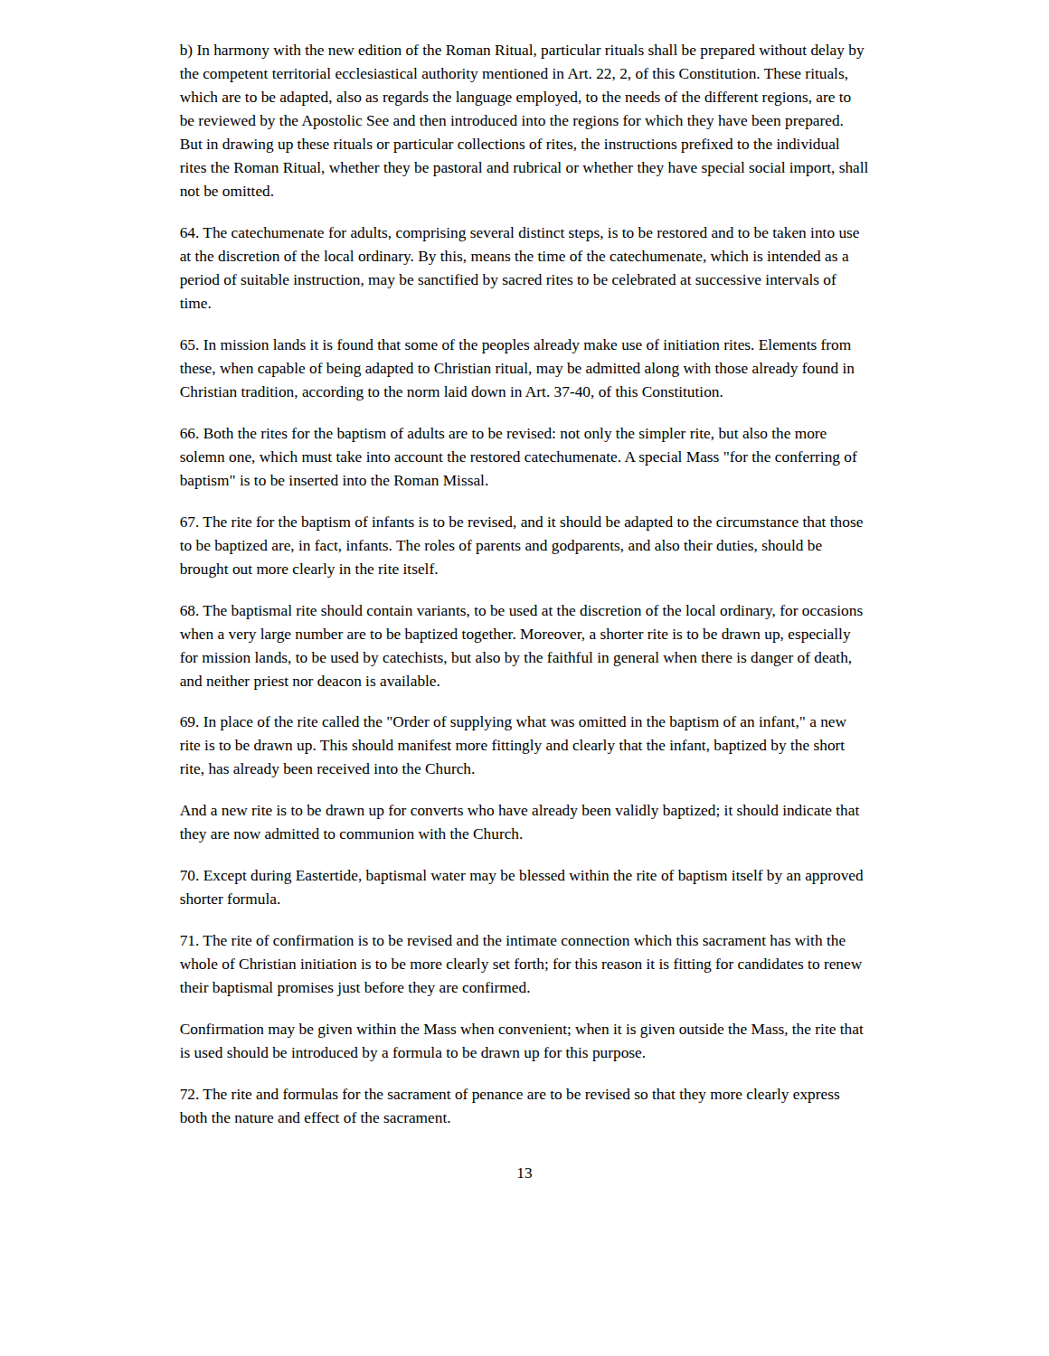b) In harmony with the new edition of the Roman Ritual, particular rituals shall be prepared without delay by the competent territorial ecclesiastical authority mentioned in Art. 22, 2, of this Constitution. These rituals, which are to be adapted, also as regards the language employed, to the needs of the different regions, are to be reviewed by the Apostolic See and then introduced into the regions for which they have been prepared. But in drawing up these rituals or particular collections of rites, the instructions prefixed to the individual rites the Roman Ritual, whether they be pastoral and rubrical or whether they have special social import, shall not be omitted.
64. The catechumenate for adults, comprising several distinct steps, is to be restored and to be taken into use at the discretion of the local ordinary. By this, means the time of the catechumenate, which is intended as a period of suitable instruction, may be sanctified by sacred rites to be celebrated at successive intervals of time.
65. In mission lands it is found that some of the peoples already make use of initiation rites. Elements from these, when capable of being adapted to Christian ritual, may be admitted along with those already found in Christian tradition, according to the norm laid down in Art. 37-40, of this Constitution.
66. Both the rites for the baptism of adults are to be revised: not only the simpler rite, but also the more solemn one, which must take into account the restored catechumenate. A special Mass "for the conferring of baptism" is to be inserted into the Roman Missal.
67. The rite for the baptism of infants is to be revised, and it should be adapted to the circumstance that those to be baptized are, in fact, infants. The roles of parents and godparents, and also their duties, should be brought out more clearly in the rite itself.
68. The baptismal rite should contain variants, to be used at the discretion of the local ordinary, for occasions when a very large number are to be baptized together. Moreover, a shorter rite is to be drawn up, especially for mission lands, to be used by catechists, but also by the faithful in general when there is danger of death, and neither priest nor deacon is available.
69. In place of the rite called the "Order of supplying what was omitted in the baptism of an infant," a new rite is to be drawn up. This should manifest more fittingly and clearly that the infant, baptized by the short rite, has already been received into the Church.
And a new rite is to be drawn up for converts who have already been validly baptized; it should indicate that they are now admitted to communion with the Church.
70. Except during Eastertide, baptismal water may be blessed within the rite of baptism itself by an approved shorter formula.
71. The rite of confirmation is to be revised and the intimate connection which this sacrament has with the whole of Christian initiation is to be more clearly set forth; for this reason it is fitting for candidates to renew their baptismal promises just before they are confirmed.
Confirmation may be given within the Mass when convenient; when it is given outside the Mass, the rite that is used should be introduced by a formula to be drawn up for this purpose.
72. The rite and formulas for the sacrament of penance are to be revised so that they more clearly express both the nature and effect of the sacrament.
13